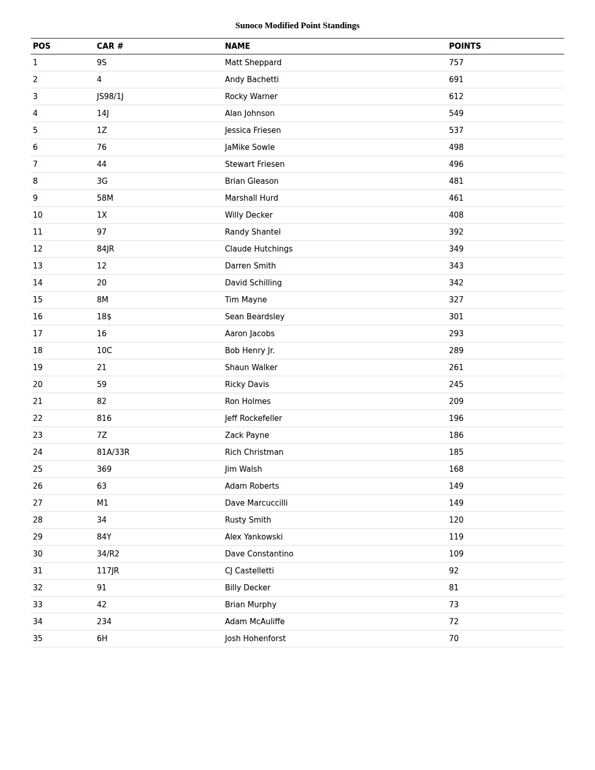Sunoco Modified Point Standings
| POS | CAR # | NAME | POINTS |
| --- | --- | --- | --- |
| 1 | 9S | Matt Sheppard | 757 |
| 2 | 4 | Andy Bachetti | 691 |
| 3 | JS98/1J | Rocky Warner | 612 |
| 4 | 14J | Alan Johnson | 549 |
| 5 | 1Z | Jessica Friesen | 537 |
| 6 | 76 | JaMike Sowle | 498 |
| 7 | 44 | Stewart Friesen | 496 |
| 8 | 3G | Brian Gleason | 481 |
| 9 | 58M | Marshall Hurd | 461 |
| 10 | 1X | Willy Decker | 408 |
| 11 | 97 | Randy Shantel | 392 |
| 12 | 84JR | Claude Hutchings | 349 |
| 13 | 12 | Darren Smith | 343 |
| 14 | 20 | David Schilling | 342 |
| 15 | 8M | Tim Mayne | 327 |
| 16 | 18$ | Sean Beardsley | 301 |
| 17 | 16 | Aaron Jacobs | 293 |
| 18 | 10C | Bob Henry Jr. | 289 |
| 19 | 21 | Shaun Walker | 261 |
| 20 | 59 | Ricky Davis | 245 |
| 21 | 82 | Ron Holmes | 209 |
| 22 | 816 | Jeff Rockefeller | 196 |
| 23 | 7Z | Zack Payne | 186 |
| 24 | 81A/33R | Rich Christman | 185 |
| 25 | 369 | Jim Walsh | 168 |
| 26 | 63 | Adam Roberts | 149 |
| 27 | M1 | Dave Marcuccilli | 149 |
| 28 | 34 | Rusty Smith | 120 |
| 29 | 84Y | Alex Yankowski | 119 |
| 30 | 34/R2 | Dave Constantino | 109 |
| 31 | 117JR | CJ Castelletti | 92 |
| 32 | 91 | Billy Decker | 81 |
| 33 | 42 | Brian Murphy | 73 |
| 34 | 234 | Adam McAuliffe | 72 |
| 35 | 6H | Josh Hohenforst | 70 |